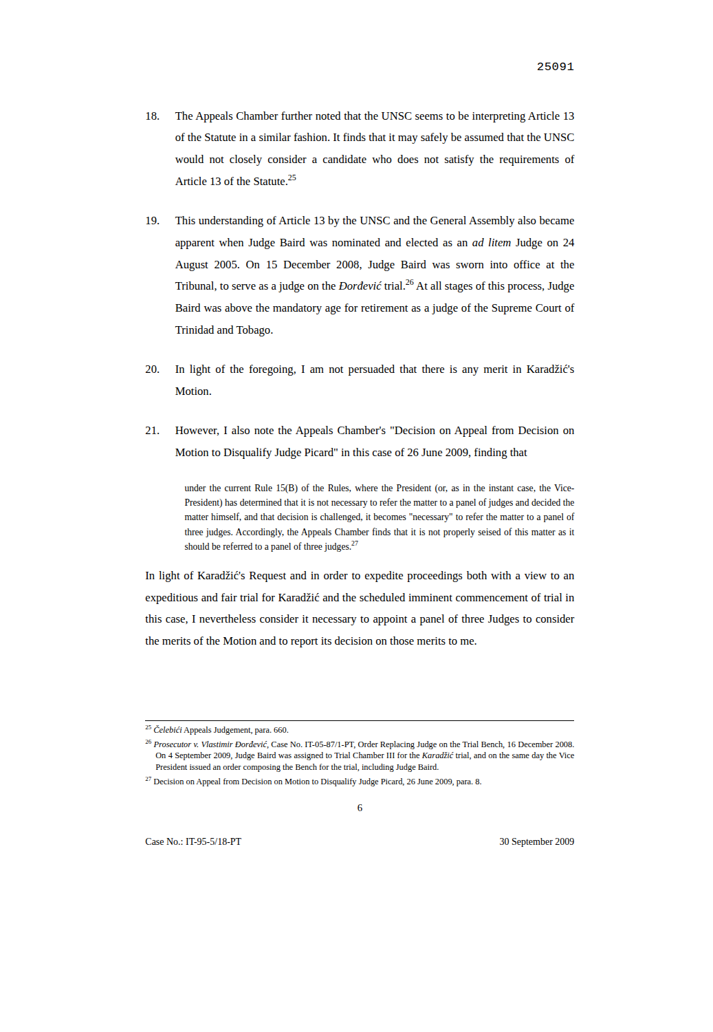25091
18. The Appeals Chamber further noted that the UNSC seems to be interpreting Article 13 of the Statute in a similar fashion. It finds that it may safely be assumed that the UNSC would not closely consider a candidate who does not satisfy the requirements of Article 13 of the Statute.25
19. This understanding of Article 13 by the UNSC and the General Assembly also became apparent when Judge Baird was nominated and elected as an ad litem Judge on 24 August 2005. On 15 December 2008, Judge Baird was sworn into office at the Tribunal, to serve as a judge on the Đorđević trial.26 At all stages of this process, Judge Baird was above the mandatory age for retirement as a judge of the Supreme Court of Trinidad and Tobago.
20. In light of the foregoing, I am not persuaded that there is any merit in Karadžić's Motion.
21. However, I also note the Appeals Chamber's "Decision on Appeal from Decision on Motion to Disqualify Judge Picard" in this case of 26 June 2009, finding that
under the current Rule 15(B) of the Rules, where the President (or, as in the instant case, the Vice-President) has determined that it is not necessary to refer the matter to a panel of judges and decided the matter himself, and that decision is challenged, it becomes "necessary" to refer the matter to a panel of three judges. Accordingly, the Appeals Chamber finds that it is not properly seised of this matter as it should be referred to a panel of three judges.27
In light of Karadžić's Request and in order to expedite proceedings both with a view to an expeditious and fair trial for Karadžić and the scheduled imminent commencement of trial in this case, I nevertheless consider it necessary to appoint a panel of three Judges to consider the merits of the Motion and to report its decision on those merits to me.
25 Čelebići Appeals Judgement, para. 660.
26 Prosecutor v. Vlastimir Đorđević, Case No. IT-05-87/1-PT, Order Replacing Judge on the Trial Bench, 16 December 2008. On 4 September 2009, Judge Baird was assigned to Trial Chamber III for the Karadžić trial, and on the same day the Vice President issued an order composing the Bench for the trial, including Judge Baird.
27 Decision on Appeal from Decision on Motion to Disqualify Judge Picard, 26 June 2009, para. 8.
6
Case No.: IT-95-5/18-PT
30 September 2009